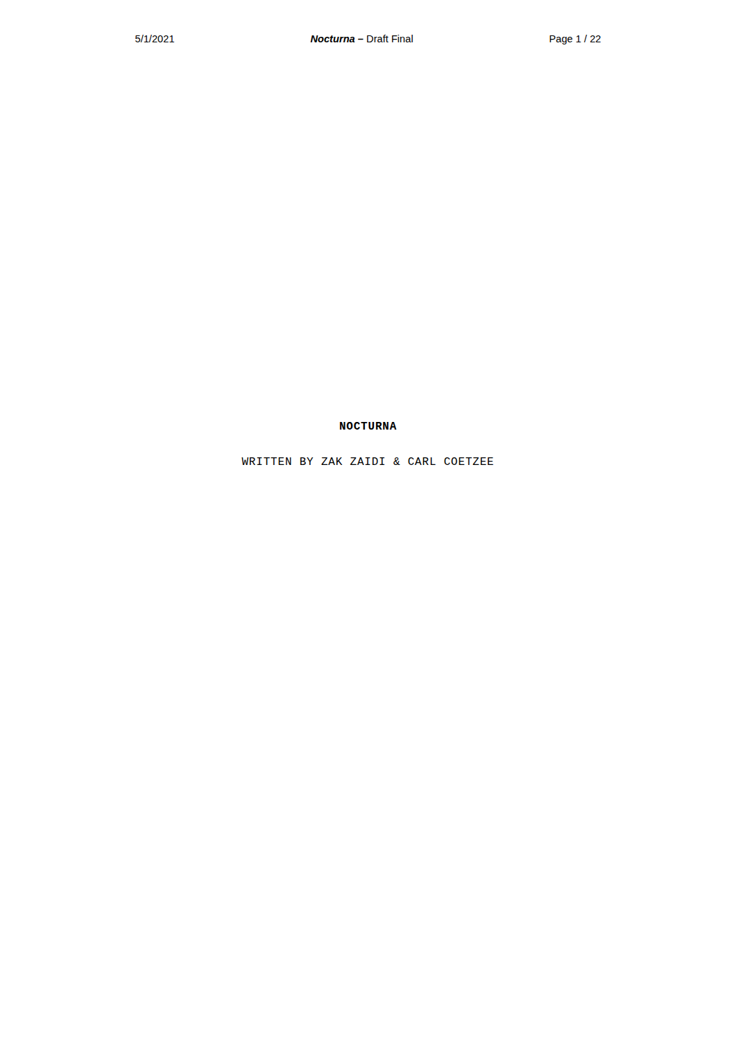5/1/2021 Nocturna – Draft Final Page 1 / 22
NOCTURNA
WRITTEN BY ZAK ZAIDI & CARL COETZEE